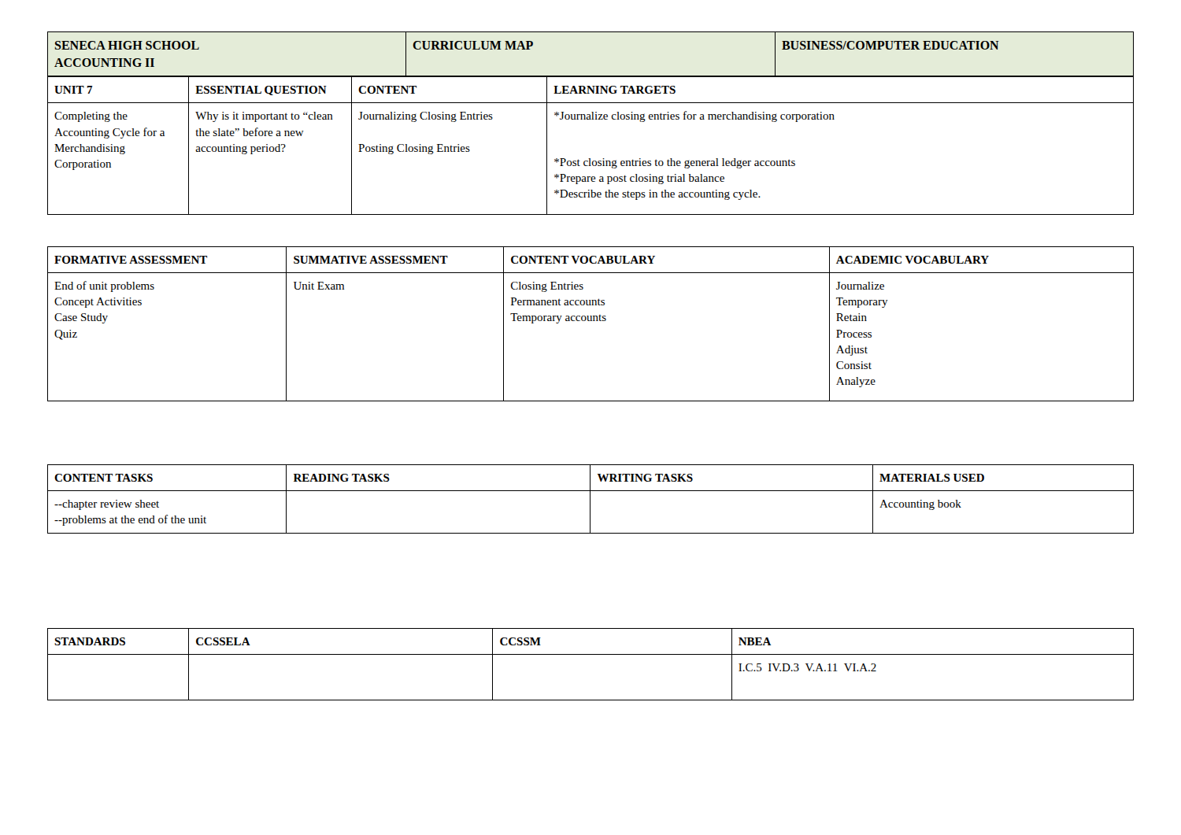| SENECA HIGH SCHOOL ACCOUNTING II | CURRICULUM MAP | BUSINESS/COMPUTER EDUCATION |
| UNIT 7 | ESSENTIAL QUESTION | CONTENT | LEARNING TARGETS |
| Completing the Accounting Cycle for a Merchandising Corporation | Why is it important to “clean the slate” before a new accounting period? | Journalizing Closing Entries Posting Closing Entries | *Journalize closing entries for a merchandising corporation *Post closing entries to the general ledger accounts *Prepare a post closing trial balance *Describe the steps in the accounting cycle. |
| FORMATIVE ASSESSMENT | SUMMATIVE ASSESSMENT | CONTENT VOCABULARY | ACADEMIC VOCABULARY |
| End of unit problems Concept Activities Case Study Quiz | Unit Exam | Closing Entries Permanent accounts Temporary accounts | Journalize Temporary Retain Process Adjust Consist Analyze |
| CONTENT TASKS | READING TASKS | WRITING TASKS | MATERIALS USED |
| --chapter review sheet --problems at the end of the unit | | | Accounting book |
| STANDARDS | CCSSELA | CCSSM | NBEA |
| | | | I.C.5 IV.D.3 V.A.11 VI.A.2 |